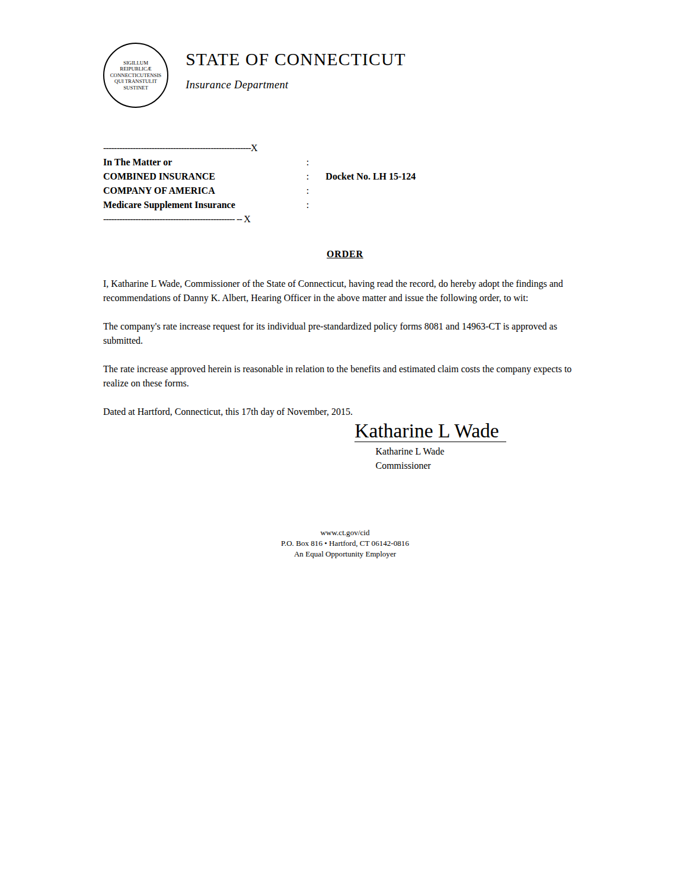SIGILLUM REIPUBLICÆ CONNECTICUTENSIS
QUI TRANSTULIT SUSTINET
State of Connecticut
Insurance Department
-------------------------------------------------------X
| In The Matter or | : | |
| COMBINED INSURANCE | : | Docket No. LH 15-124 |
| COMPANY OF AMERICA | : | |
| Medicare Supplement Insurance | : | |
------------------------------------------------- -- X
ORDER
I, Katharine L Wade, Commissioner of the State of Connecticut, having read the record, do hereby adopt the findings and recommendations of Danny K. Albert, Hearing Officer in the above matter and issue the following order, to wit:
The company's rate increase request for its individual pre-standardized policy forms 8081 and 14963-CT is approved as submitted.
The rate increase approved herein is reasonable in relation to the benefits and estimated claim costs the company expects to realize on these forms.
Dated at Hartford, Connecticut, this 17th day of November, 2015.
Katharine L Wade
Katharine L Wade
Commissioner
www.ct.gov/cid
P.O. Box 816 • Hartford, CT 06142-0816
An Equal Opportunity Employer